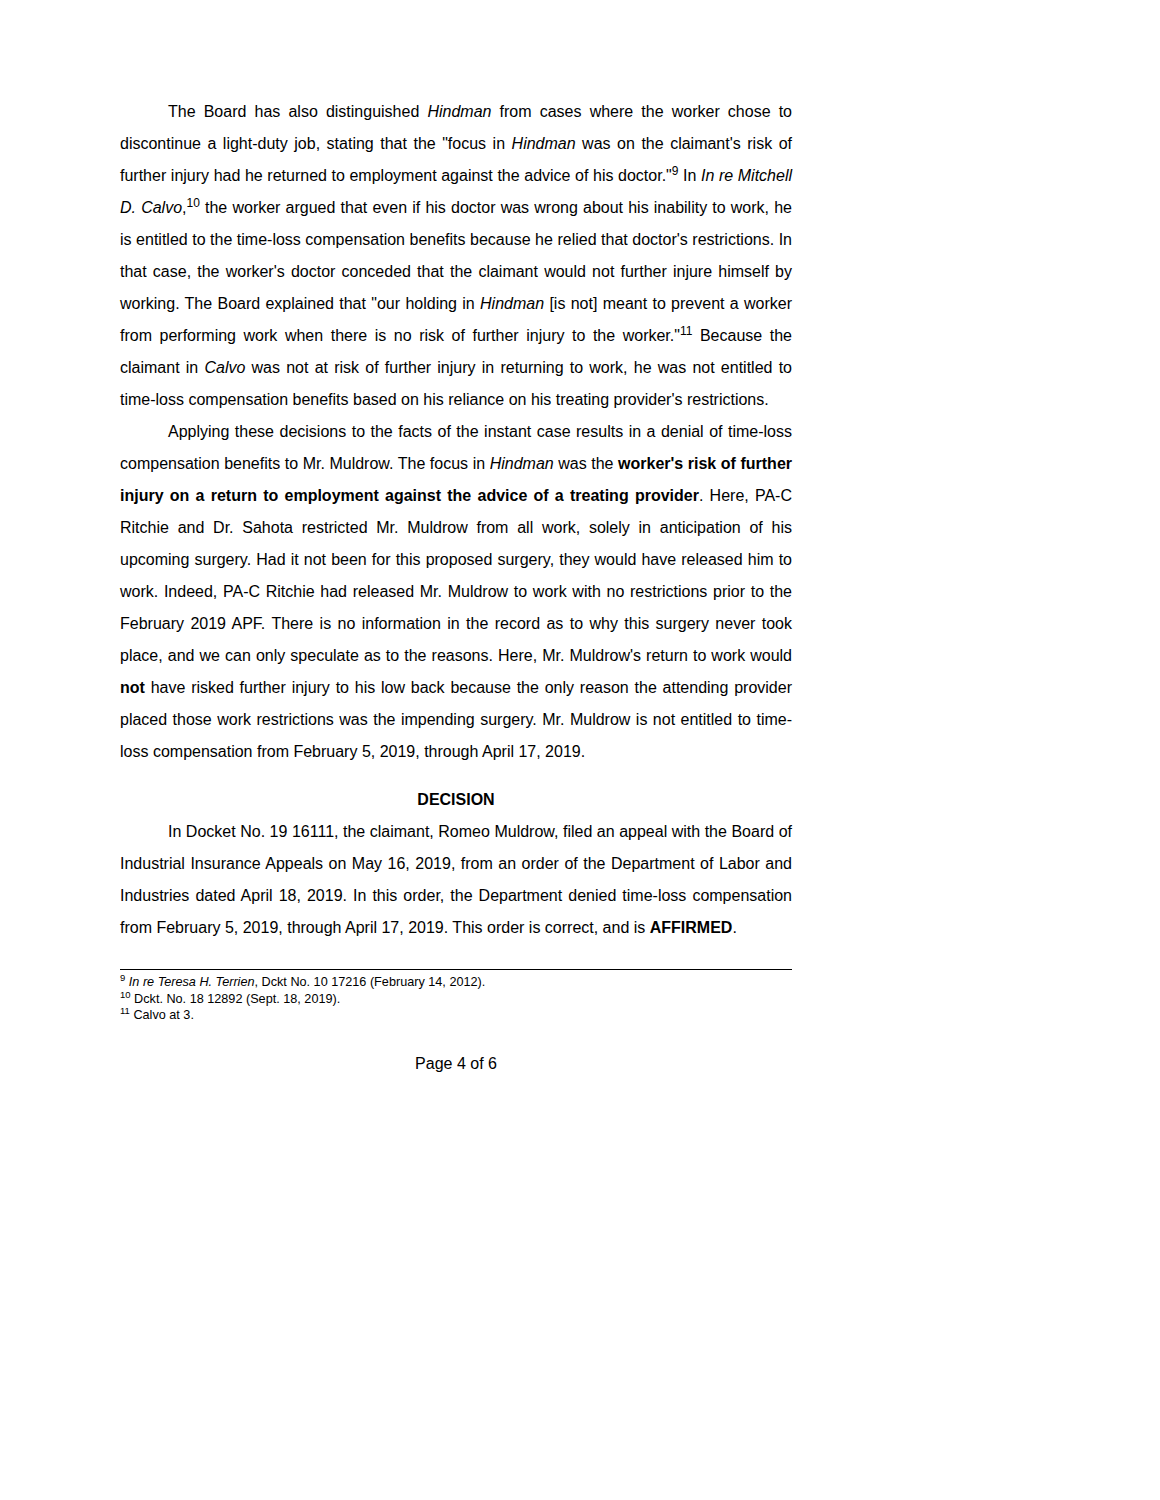The Board has also distinguished Hindman from cases where the worker chose to discontinue a light-duty job, stating that the "focus in Hindman was on the claimant's risk of further injury had he returned to employment against the advice of his doctor."9 In In re Mitchell D. Calvo,10 the worker argued that even if his doctor was wrong about his inability to work, he is entitled to the time-loss compensation benefits because he relied that doctor's restrictions. In that case, the worker's doctor conceded that the claimant would not further injure himself by working. The Board explained that "our holding in Hindman [is not] meant to prevent a worker from performing work when there is no risk of further injury to the worker."11 Because the claimant in Calvo was not at risk of further injury in returning to work, he was not entitled to time-loss compensation benefits based on his reliance on his treating provider's restrictions.
Applying these decisions to the facts of the instant case results in a denial of time-loss compensation benefits to Mr. Muldrow. The focus in Hindman was the worker's risk of further injury on a return to employment against the advice of a treating provider. Here, PA-C Ritchie and Dr. Sahota restricted Mr. Muldrow from all work, solely in anticipation of his upcoming surgery. Had it not been for this proposed surgery, they would have released him to work. Indeed, PA-C Ritchie had released Mr. Muldrow to work with no restrictions prior to the February 2019 APF. There is no information in the record as to why this surgery never took place, and we can only speculate as to the reasons. Here, Mr. Muldrow's return to work would not have risked further injury to his low back because the only reason the attending provider placed those work restrictions was the impending surgery. Mr. Muldrow is not entitled to time-loss compensation from February 5, 2019, through April 17, 2019.
DECISION
In Docket No. 19 16111, the claimant, Romeo Muldrow, filed an appeal with the Board of Industrial Insurance Appeals on May 16, 2019, from an order of the Department of Labor and Industries dated April 18, 2019. In this order, the Department denied time-loss compensation from February 5, 2019, through April 17, 2019. This order is correct, and is AFFIRMED.
9 In re Teresa H. Terrien, Dckt No. 10 17216 (February 14, 2012).
10 Dckt. No. 18 12892 (Sept. 18, 2019).
11 Calvo at 3.
Page 4 of 6